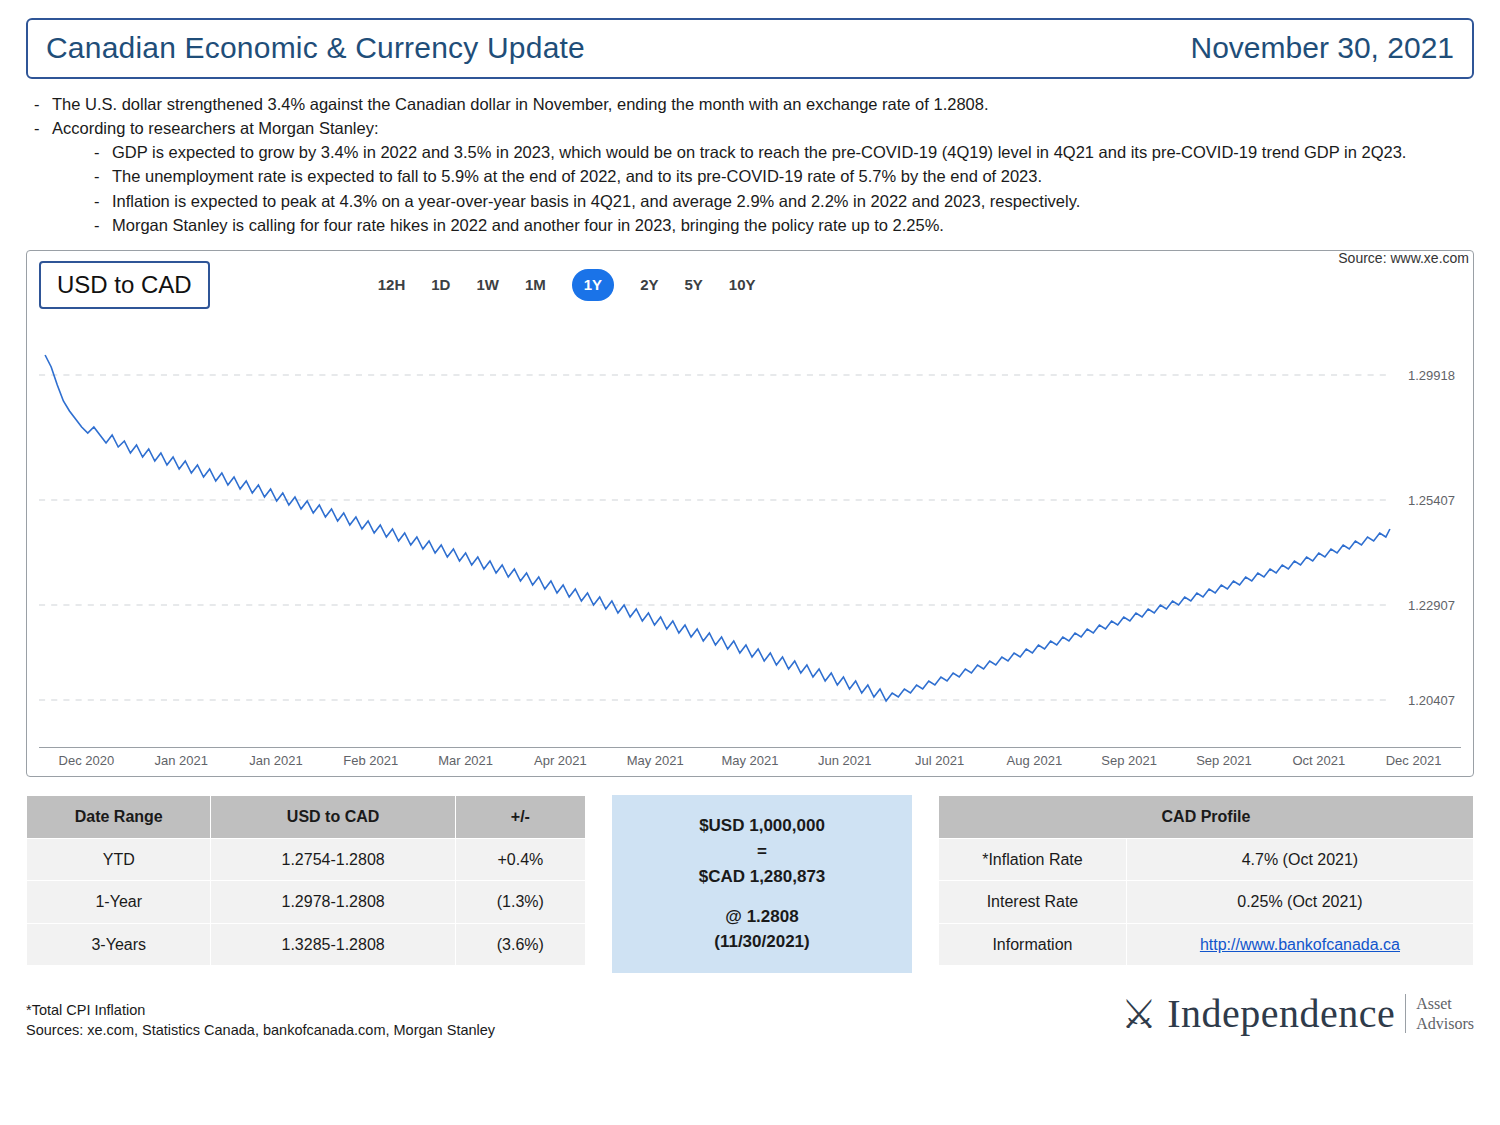Canadian Economic & Currency Update
November 30, 2021
The U.S. dollar strengthened 3.4% against the Canadian dollar in November, ending the month with an exchange rate of 1.2808.
According to researchers at Morgan Stanley:
GDP is expected to grow by 3.4% in 2022 and 3.5% in 2023, which would be on track to reach the pre-COVID-19 (4Q19) level in 4Q21 and its pre-COVID-19 trend GDP in 2Q23.
The unemployment rate is expected to fall to 5.9% at the end of 2022, and to its pre-COVID-19 rate of 5.7% by the end of 2023.
Inflation is expected to peak at 4.3% on a year-over-year basis in 4Q21, and average 2.9% and 2.2% in 2022 and 2023, respectively.
Morgan Stanley is calling for four rate hikes in 2022 and another four in 2023, bringing the policy rate up to 2.25%.
Source: www.xe.com
USD to CAD
12H 1D 1W 1M 1Y 2Y 5Y 10Y
1.29918 1.25407 1.22907 1.20407
Dec 2020 Jan 2021 Jan 2021 Feb 2021 Mar 2021 Apr 2021 May 2021 May 2021 Jun 2021 Jul 2021 Aug 2021 Sep 2021 Sep 2021 Oct 2021 Dec 2021
| Date Range | USD to CAD | +/- |
| --- | --- | --- |
| YTD | 1.2754-1.2808 | +0.4% |
| 1-Year | 1.2978-1.2808 | (1.3%) |
| 3-Years | 1.3285-1.2808 | (3.6%) |
$USD 1,000,000
=
$CAD 1,280,873
@ 1.2808
(11/30/2021)
| CAD Profile |
| --- |
| *Inflation Rate | 4.7% (Oct 2021) |
| Interest Rate | 0.25% (Oct 2021) |
| Information | http://www.bankofcanada.ca |
*Total CPI Inflation
Sources: xe.com, Statistics Canada, bankofcanada.com, Morgan Stanley
⚔ Independence Asset
Advisors